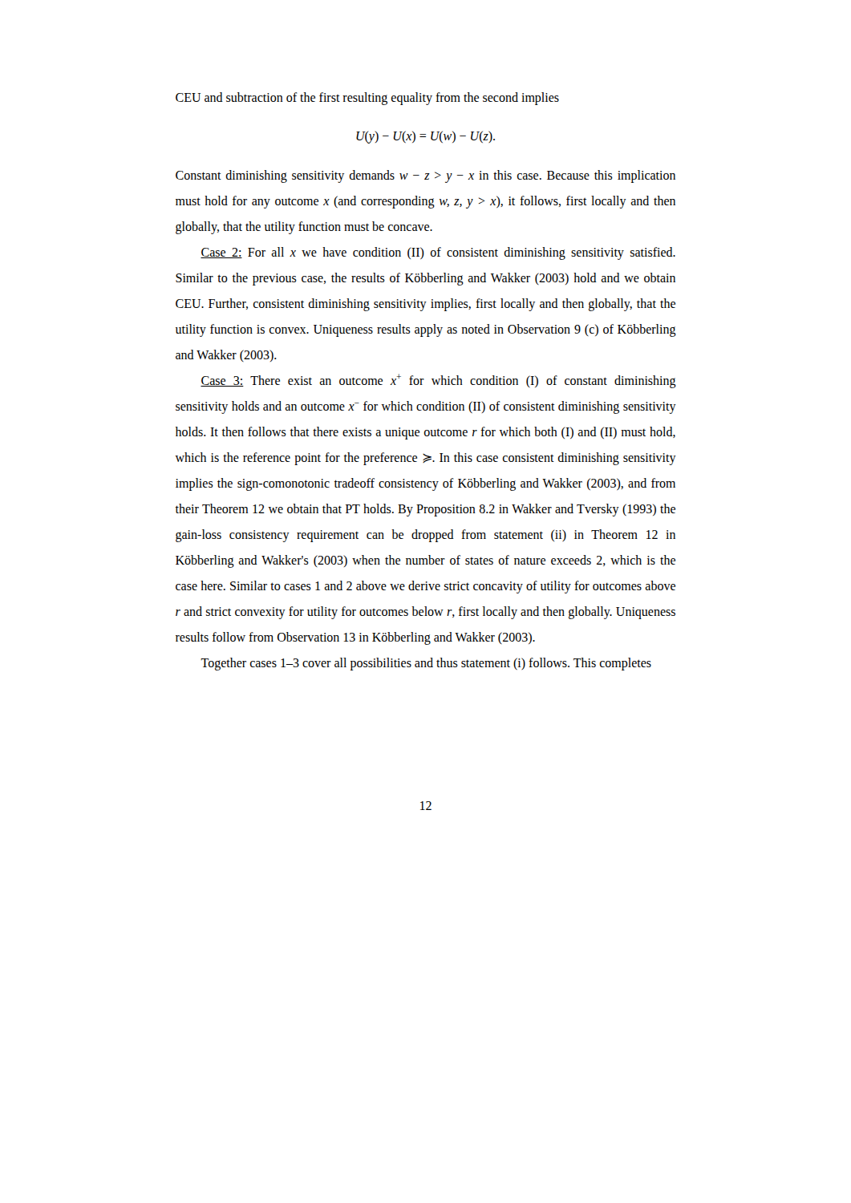CEU and subtraction of the first resulting equality from the second implies
U(y) − U(x) = U(w) − U(z).
Constant diminishing sensitivity demands w − z > y − x in this case. Because this implication must hold for any outcome x (and corresponding w, z, y > x), it follows, first locally and then globally, that the utility function must be concave.
Case 2: For all x we have condition (II) of consistent diminishing sensitivity satisfied. Similar to the previous case, the results of Köbberling and Wakker (2003) hold and we obtain CEU. Further, consistent diminishing sensitivity implies, first locally and then globally, that the utility function is convex. Uniqueness results apply as noted in Observation 9 (c) of Köbberling and Wakker (2003).
Case 3: There exist an outcome x+ for which condition (I) of constant diminishing sensitivity holds and an outcome x− for which condition (II) of consistent diminishing sensitivity holds. It then follows that there exists a unique outcome r for which both (I) and (II) must hold, which is the reference point for the preference ≽. In this case consistent diminishing sensitivity implies the sign-comonotonic tradeoff consistency of Köbberling and Wakker (2003), and from their Theorem 12 we obtain that PT holds. By Proposition 8.2 in Wakker and Tversky (1993) the gain-loss consistency requirement can be dropped from statement (ii) in Theorem 12 in Köbberling and Wakker's (2003) when the number of states of nature exceeds 2, which is the case here. Similar to cases 1 and 2 above we derive strict concavity of utility for outcomes above r and strict convexity for utility for outcomes below r, first locally and then globally. Uniqueness results follow from Observation 13 in Köbberling and Wakker (2003).
Together cases 1–3 cover all possibilities and thus statement (i) follows. This completes
12